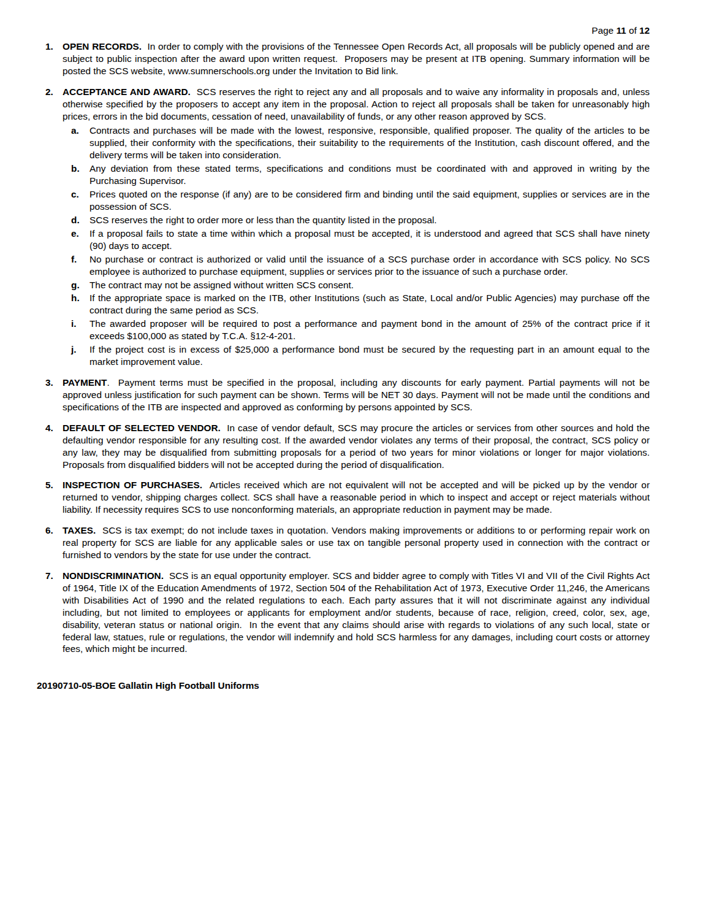Page 11 of 12
OPEN RECORDS. In order to comply with the provisions of the Tennessee Open Records Act, all proposals will be publicly opened and are subject to public inspection after the award upon written request. Proposers may be present at ITB opening. Summary information will be posted the SCS website, www.sumnerschools.org under the Invitation to Bid link.
ACCEPTANCE AND AWARD. SCS reserves the right to reject any and all proposals and to waive any informality in proposals and, unless otherwise specified by the proposers to accept any item in the proposal. Action to reject all proposals shall be taken for unreasonably high prices, errors in the bid documents, cessation of need, unavailability of funds, or any other reason approved by SCS.
Contracts and purchases will be made with the lowest, responsive, responsible, qualified proposer. The quality of the articles to be supplied, their conformity with the specifications, their suitability to the requirements of the Institution, cash discount offered, and the delivery terms will be taken into consideration.
Any deviation from these stated terms, specifications and conditions must be coordinated with and approved in writing by the Purchasing Supervisor.
Prices quoted on the response (if any) are to be considered firm and binding until the said equipment, supplies or services are in the possession of SCS.
SCS reserves the right to order more or less than the quantity listed in the proposal.
If a proposal fails to state a time within which a proposal must be accepted, it is understood and agreed that SCS shall have ninety (90) days to accept.
No purchase or contract is authorized or valid until the issuance of a SCS purchase order in accordance with SCS policy. No SCS employee is authorized to purchase equipment, supplies or services prior to the issuance of such a purchase order.
The contract may not be assigned without written SCS consent.
If the appropriate space is marked on the ITB, other Institutions (such as State, Local and/or Public Agencies) may purchase off the contract during the same period as SCS.
The awarded proposer will be required to post a performance and payment bond in the amount of 25% of the contract price if it exceeds $100,000 as stated by T.C.A. §12-4-201.
If the project cost is in excess of $25,000 a performance bond must be secured by the requesting part in an amount equal to the market improvement value.
PAYMENT. Payment terms must be specified in the proposal, including any discounts for early payment. Partial payments will not be approved unless justification for such payment can be shown. Terms will be NET 30 days. Payment will not be made until the conditions and specifications of the ITB are inspected and approved as conforming by persons appointed by SCS.
DEFAULT OF SELECTED VENDOR. In case of vendor default, SCS may procure the articles or services from other sources and hold the defaulting vendor responsible for any resulting cost. If the awarded vendor violates any terms of their proposal, the contract, SCS policy or any law, they may be disqualified from submitting proposals for a period of two years for minor violations or longer for major violations. Proposals from disqualified bidders will not be accepted during the period of disqualification.
INSPECTION OF PURCHASES. Articles received which are not equivalent will not be accepted and will be picked up by the vendor or returned to vendor, shipping charges collect. SCS shall have a reasonable period in which to inspect and accept or reject materials without liability. If necessity requires SCS to use nonconforming materials, an appropriate reduction in payment may be made.
TAXES. SCS is tax exempt; do not include taxes in quotation. Vendors making improvements or additions to or performing repair work on real property for SCS are liable for any applicable sales or use tax on tangible personal property used in connection with the contract or furnished to vendors by the state for use under the contract.
NONDISCRIMINATION. SCS is an equal opportunity employer. SCS and bidder agree to comply with Titles VI and VII of the Civil Rights Act of 1964, Title IX of the Education Amendments of 1972, Section 504 of the Rehabilitation Act of 1973, Executive Order 11,246, the Americans with Disabilities Act of 1990 and the related regulations to each. Each party assures that it will not discriminate against any individual including, but not limited to employees or applicants for employment and/or students, because of race, religion, creed, color, sex, age, disability, veteran status or national origin. In the event that any claims should arise with regards to violations of any such local, state or federal law, statues, rule or regulations, the vendor will indemnify and hold SCS harmless for any damages, including court costs or attorney fees, which might be incurred.
20190710-05-BOE Gallatin High Football Uniforms